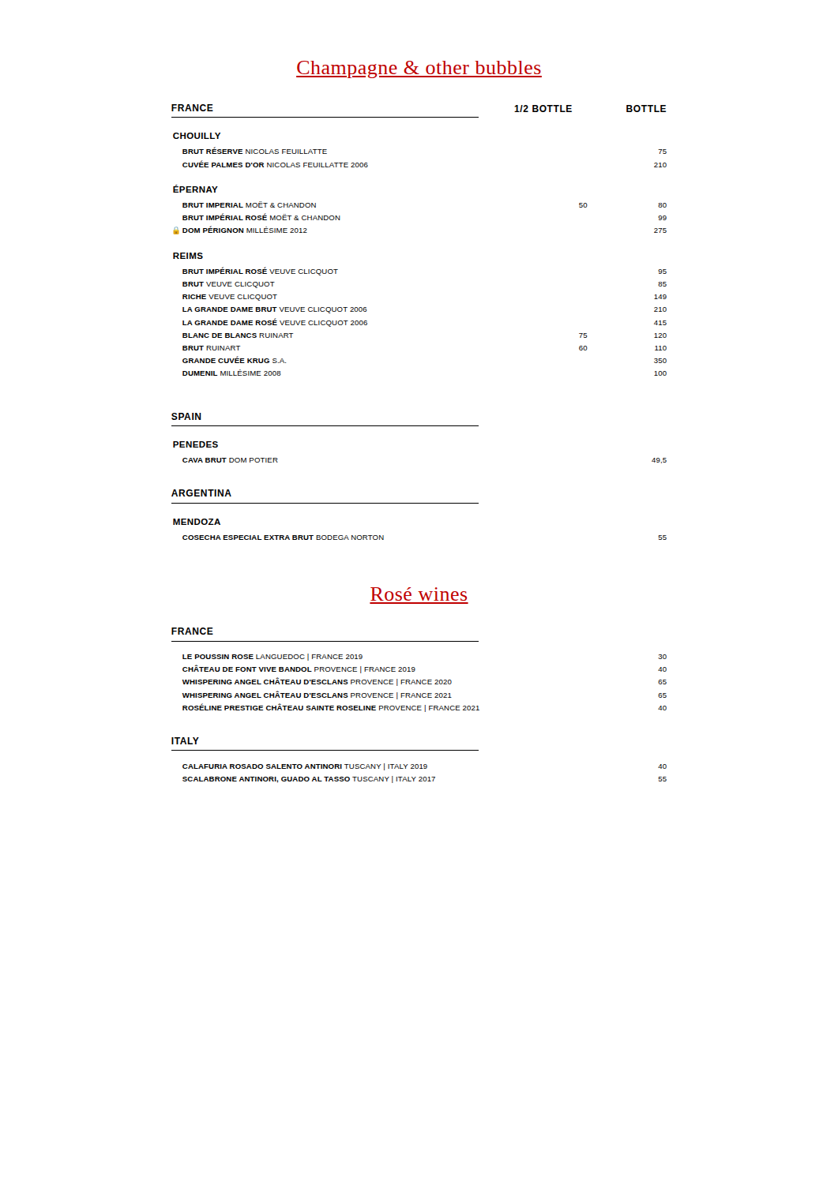Champagne & other bubbles
FRANCE
1/2 BOTTLE
BOTTLE
CHOUILLY
| | BRUT RÉSERVE NICOLAS FEUILLATTE | | 75 |
| | CUVÉE PALMES D'OR NICOLAS FEUILLATTE 2006 | | 210 |
ÉPERNAY
| | BRUT IMPERIAL MOËT & CHANDON | 50 | 80 |
| | BRUT IMPÉRIAL ROSÉ MOËT & CHANDON | | 99 |
| 🔒 | DOM PÉRIGNON MILLÉSIME 2012 | | 275 |
REIMS
| | BRUT IMPÉRIAL ROSÉ VEUVE CLICQUOT | | 95 |
| | BRUT VEUVE CLICQUOT | | 85 |
| | RICHE VEUVE CLICQUOT | | 149 |
| | LA GRANDE DAME BRUT VEUVE CLICQUOT 2006 | | 210 |
| | LA GRANDE DAME ROSÉ VEUVE CLICQUOT 2006 | | 415 |
| | BLANC DE BLANCS RUINART | 75 | 120 |
| | BRUT RUINART | 60 | 110 |
| | GRANDE CUVÉE KRUG S.A. | | 350 |
| | DUMENIL MILLÉSIME 2008 | | 100 |
SPAIN
1/2 BOTTLE
BOTTLE
PENEDES
| | CAVA BRUT DOM POTIER | | 49,5 |
ARGENTINA
1/2 BOTTLE
BOTTLE
MENDOZA
| | COSECHA ESPECIAL EXTRA BRUT BODEGA NORTON | | 55 |
Rosé wines
FRANCE
1/2 BOTTLE
BOTTLE
| | LE POUSSIN ROSE LANGUEDOC / FRANCE 2019 | | 30 |
| | CHÂTEAU DE FONT VIVE BANDOL PROVENCE / FRANCE 2019 | | 40 |
| | WHISPERING ANGEL CHÂTEAU D'ESCLANS PROVENCE / FRANCE 2020 | | 65 |
| | WHISPERING ANGEL CHÂTEAU D'ESCLANS PROVENCE / FRANCE 2021 | | 65 |
| | ROSÉLINE PRESTIGE CHÂTEAU SAINTE ROSELINE PROVENCE / FRANCE 2021 | | 40 |
ITALY
1/2 BOTTLE
BOTTLE
| | CALAFURIA ROSADO SALENTO ANTINORI TUSCANY / ITALY 2019 | | 40 |
| | SCALABRONE ANTINORI, GUADO AL TASSO TUSCANY / ITALY 2017 | | 55 |